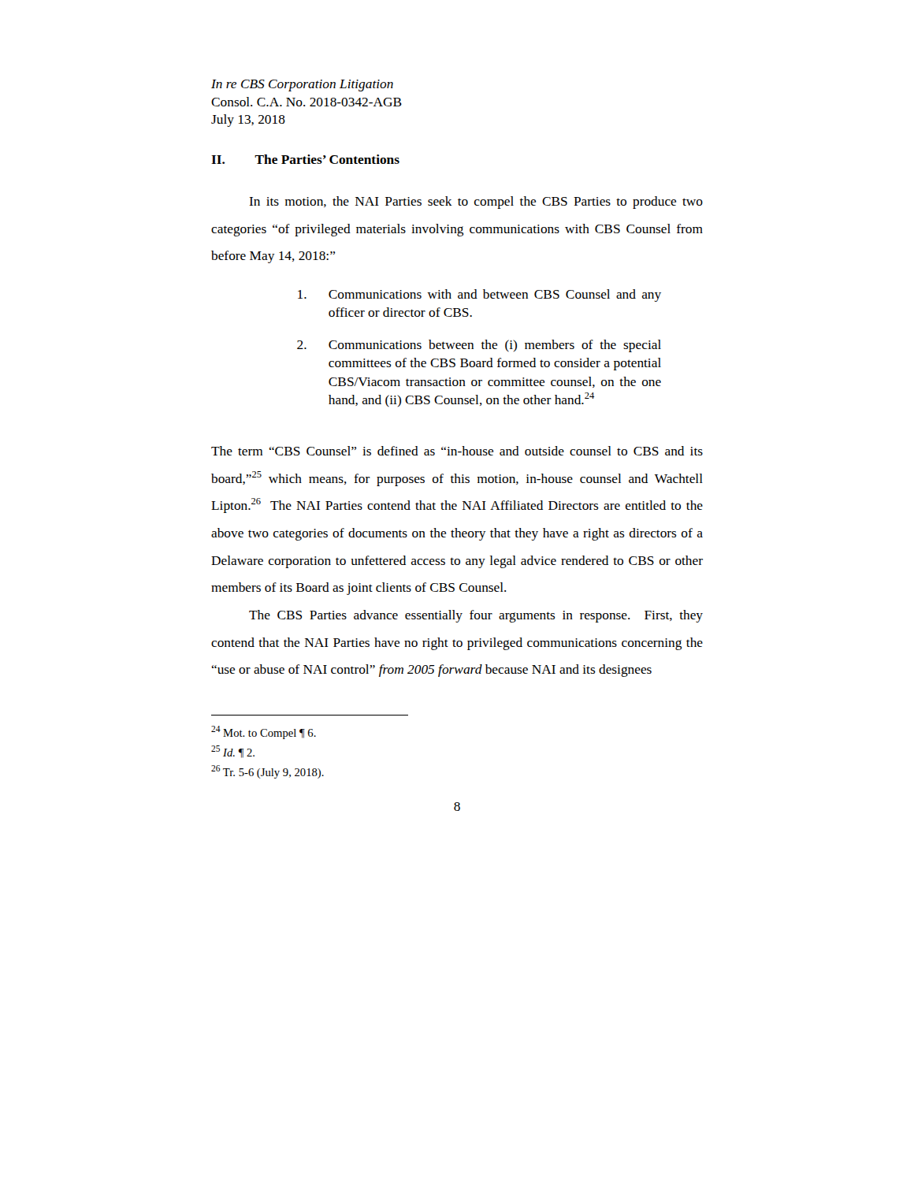In re CBS Corporation Litigation
Consol. C.A. No. 2018-0342-AGB
July 13, 2018
II. The Parties’ Contentions
In its motion, the NAI Parties seek to compel the CBS Parties to produce two categories “of privileged materials involving communications with CBS Counsel from before May 14, 2018:”
1. Communications with and between CBS Counsel and any officer or director of CBS.
2. Communications between the (i) members of the special committees of the CBS Board formed to consider a potential CBS/Viacom transaction or committee counsel, on the one hand, and (ii) CBS Counsel, on the other hand.24
The term “CBS Counsel” is defined as “in-house and outside counsel to CBS and its board,”25 which means, for purposes of this motion, in-house counsel and Wachtell Lipton.26 The NAI Parties contend that the NAI Affiliated Directors are entitled to the above two categories of documents on the theory that they have a right as directors of a Delaware corporation to unfettered access to any legal advice rendered to CBS or other members of its Board as joint clients of CBS Counsel.
The CBS Parties advance essentially four arguments in response. First, they contend that the NAI Parties have no right to privileged communications concerning the “use or abuse of NAI control” from 2005 forward because NAI and its designees
24 Mot. to Compel ¶ 6.
25 Id. ¶ 2.
26 Tr. 5-6 (July 9, 2018).
8